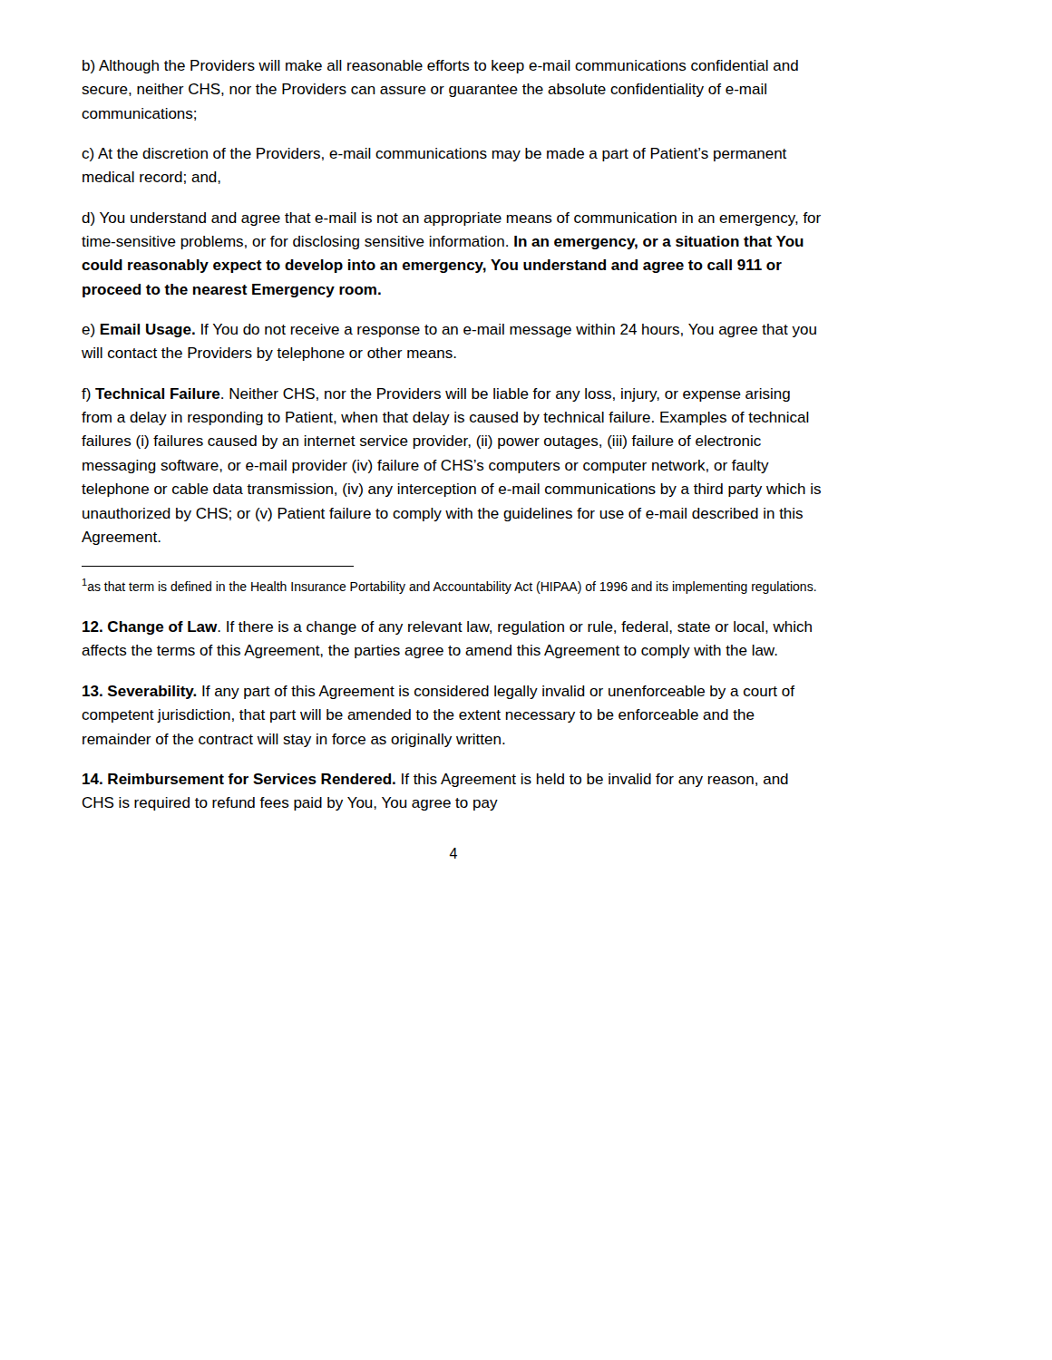b) Although the Providers will make all reasonable efforts to keep e-mail communications confidential and secure, neither CHS, nor the Providers can assure or guarantee the absolute confidentiality of e-mail communications;
c) At the discretion of the Providers, e-mail communications may be made a part of Patient’s permanent medical record; and,
d) You understand and agree that e-mail is not an appropriate means of communication in an emergency, for time-sensitive problems, or for disclosing sensitive information. In an emergency, or a situation that You could reasonably expect to develop into an emergency, You understand and agree to call 911 or proceed to the nearest Emergency room.
e) Email Usage. If You do not receive a response to an e-mail message within 24 hours, You agree that you will contact the Providers by telephone or other means.
f) Technical Failure. Neither CHS, nor the Providers will be liable for any loss, injury, or expense arising from a delay in responding to Patient, when that delay is caused by technical failure. Examples of technical failures (i) failures caused by an internet service provider, (ii) power outages, (iii) failure of electronic messaging software, or e-mail provider (iv) failure of CHS’s computers or computer network, or faulty telephone or cable data transmission, (iv) any interception of e-mail communications by a third party which is unauthorized by CHS; or (v) Patient failure to comply with the guidelines for use of e-mail described in this Agreement.
1as that term is defined in the Health Insurance Portability and Accountability Act (HIPAA) of 1996 and its implementing regulations.
12. Change of Law. If there is a change of any relevant law, regulation or rule, federal, state or local, which affects the terms of this Agreement, the parties agree to amend this Agreement to comply with the law.
13. Severability. If any part of this Agreement is considered legally invalid or unenforceable by a court of competent jurisdiction, that part will be amended to the extent necessary to be enforceable and the remainder of the contract will stay in force as originally written.
14. Reimbursement for Services Rendered. If this Agreement is held to be invalid for any reason, and CHS is required to refund fees paid by You, You agree to pay
4